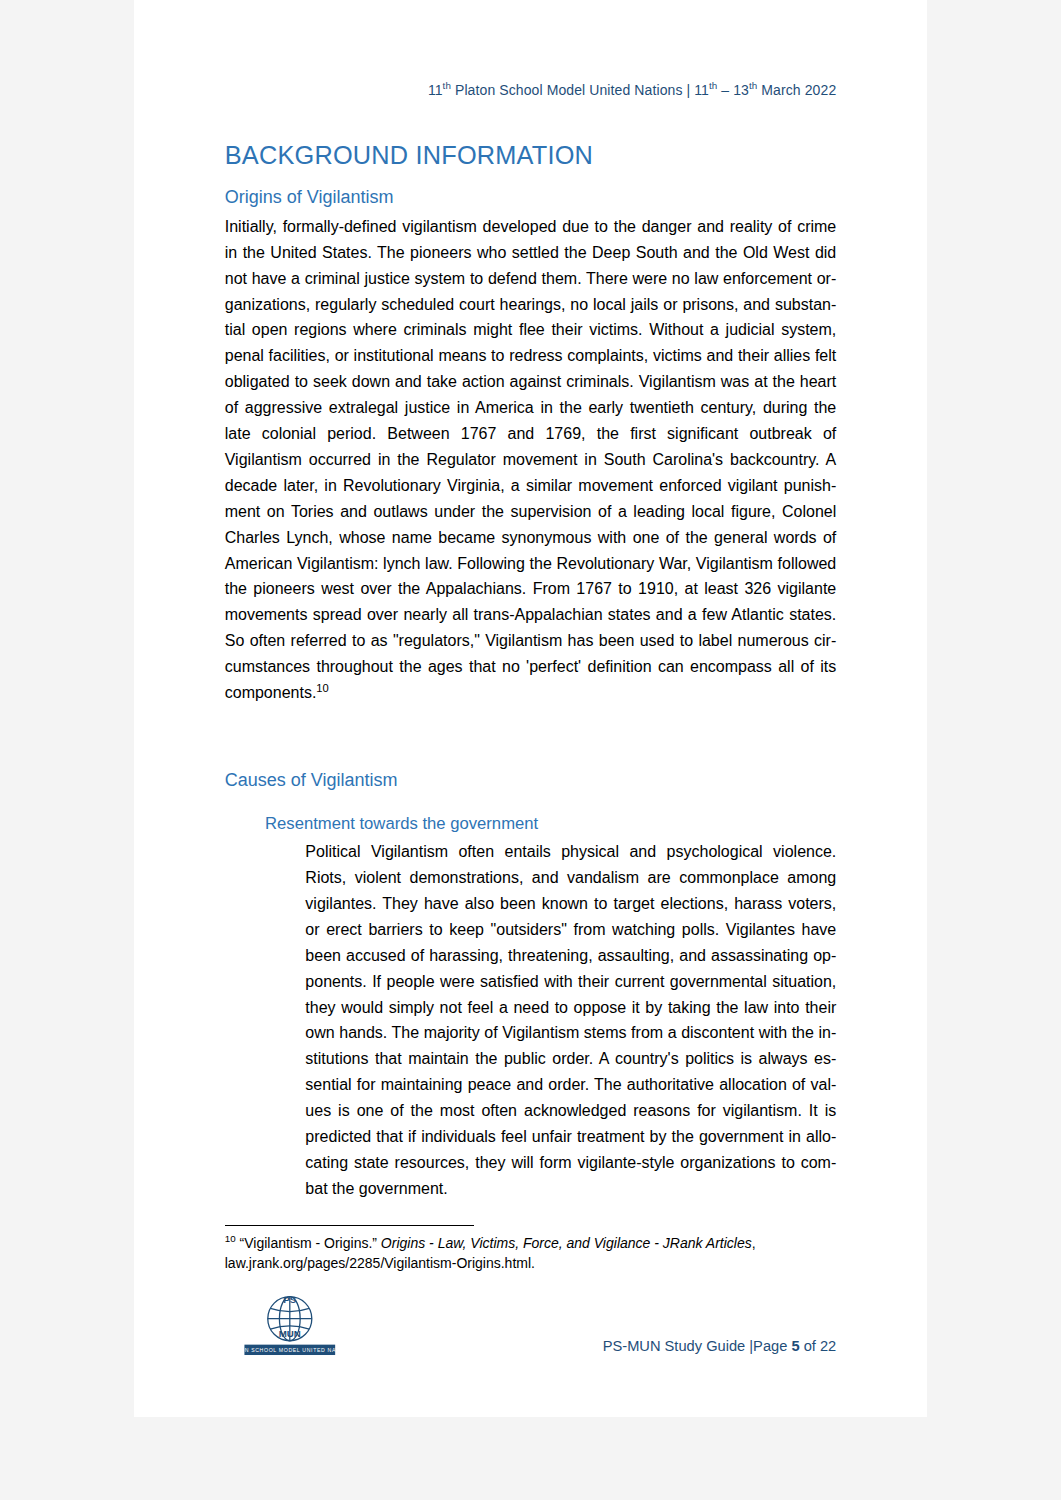11th Platon School Model United Nations | 11th – 13th March 2022
BACKGROUND INFORMATION
Origins of Vigilantism
Initially, formally-defined vigilantism developed due to the danger and reality of crime in the United States. The pioneers who settled the Deep South and the Old West did not have a criminal justice system to defend them. There were no law enforcement organizations, regularly scheduled court hearings, no local jails or prisons, and substantial open regions where criminals might flee their victims. Without a judicial system, penal facilities, or institutional means to redress complaints, victims and their allies felt obligated to seek down and take action against criminals. Vigilantism was at the heart of aggressive extralegal justice in America in the early twentieth century, during the late colonial period. Between 1767 and 1769, the first significant outbreak of Vigilantism occurred in the Regulator movement in South Carolina's backcountry. A decade later, in Revolutionary Virginia, a similar movement enforced vigilant punishment on Tories and outlaws under the supervision of a leading local figure, Colonel Charles Lynch, whose name became synonymous with one of the general words of American Vigilantism: lynch law. Following the Revolutionary War, Vigilantism followed the pioneers west over the Appalachians. From 1767 to 1910, at least 326 vigilante movements spread over nearly all trans-Appalachian states and a few Atlantic states. So often referred to as "regulators," Vigilantism has been used to label numerous circumstances throughout the ages that no 'perfect' definition can encompass all of its components.10
Causes of Vigilantism
Resentment towards the government
Political Vigilantism often entails physical and psychological violence. Riots, violent demonstrations, and vandalism are commonplace among vigilantes. They have also been known to target elections, harass voters, or erect barriers to keep "outsiders" from watching polls. Vigilantes have been accused of harassing, threatening, assaulting, and assassinating opponents. If people were satisfied with their current governmental situation, they would simply not feel a need to oppose it by taking the law into their own hands. The majority of Vigilantism stems from a discontent with the institutions that maintain the public order. A country's politics is always essential for maintaining peace and order. The authoritative allocation of values is one of the most often acknowledged reasons for vigilantism. It is predicted that if individuals feel unfair treatment by the government in allocating state resources, they will form vigilante-style organizations to combat the government.
10 “Vigilantism - Origins.” Origins - Law, Victims, Force, and Vigilance - JRank Articles, law.jrank.org/pages/2285/Vigilantism-Origins.html.
PS MUN PLATON SCHOOL MODEL UNITED NATIONS
PS-MUN Study Guide |Page 5 of 22